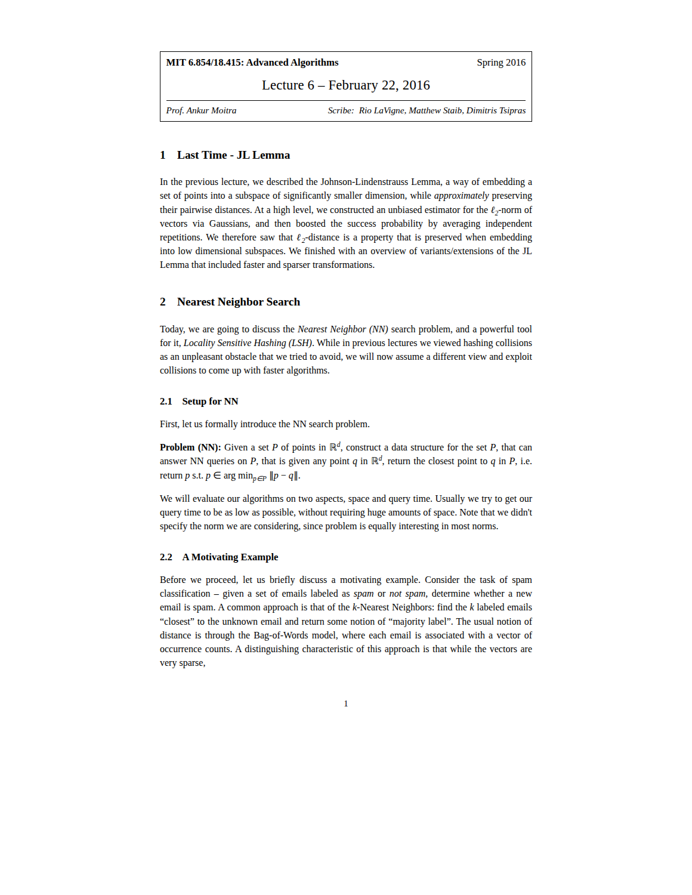MIT 6.854/18.415: Advanced Algorithms Spring 2016
Lecture 6 – February 22, 2016
Prof. Ankur Moitra Scribe: Rio LaVigne, Matthew Staib, Dimitris Tsipras
1 Last Time - JL Lemma
In the previous lecture, we described the Johnson-Lindenstrauss Lemma, a way of embedding a set of points into a subspace of significantly smaller dimension, while approximately preserving their pairwise distances. At a high level, we constructed an unbiased estimator for the ℓ2-norm of vectors via Gaussians, and then boosted the success probability by averaging independent repetitions. We therefore saw that ℓ2-distance is a property that is preserved when embedding into low dimensional subspaces. We finished with an overview of variants/extensions of the JL Lemma that included faster and sparser transformations.
2 Nearest Neighbor Search
Today, we are going to discuss the Nearest Neighbor (NN) search problem, and a powerful tool for it, Locality Sensitive Hashing (LSH). While in previous lectures we viewed hashing collisions as an unpleasant obstacle that we tried to avoid, we will now assume a different view and exploit collisions to come up with faster algorithms.
2.1 Setup for NN
First, let us formally introduce the NN search problem.
Problem (NN): Given a set P of points in ℝd, construct a data structure for the set P, that can answer NN queries on P, that is given any point q in ℝd, return the closest point to q in P, i.e. return p s.t. p ∈ arg minp∈P ∥p − q∥.
We will evaluate our algorithms on two aspects, space and query time. Usually we try to get our query time to be as low as possible, without requiring huge amounts of space. Note that we didn't specify the norm we are considering, since problem is equally interesting in most norms.
2.2 A Motivating Example
Before we proceed, let us briefly discuss a motivating example. Consider the task of spam classification – given a set of emails labeled as spam or not spam, determine whether a new email is spam. A common approach is that of the k-Nearest Neighbors: find the k labeled emails “closest” to the unknown email and return some notion of “majority label”. The usual notion of distance is through the Bag-of-Words model, where each email is associated with a vector of occurrence counts. A distinguishing characteristic of this approach is that while the vectors are very sparse,
1